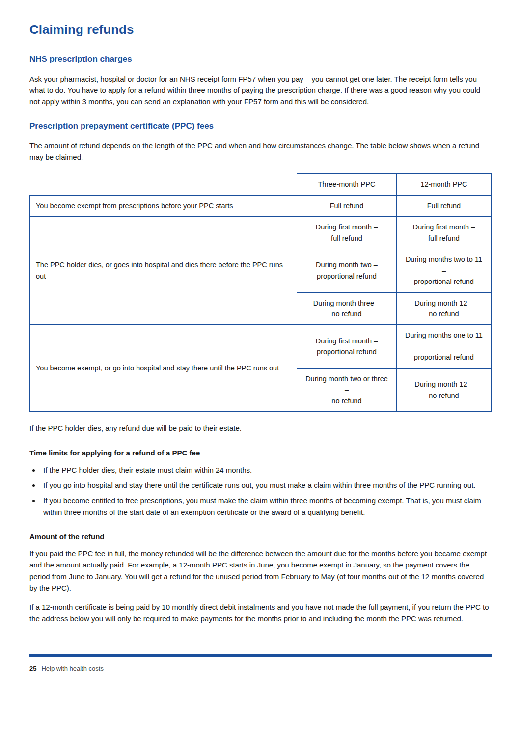Claiming refunds
NHS prescription charges
Ask your pharmacist, hospital or doctor for an NHS receipt form FP57 when you pay – you cannot get one later. The receipt form tells you what to do. You have to apply for a refund within three months of paying the prescription charge. If there was a good reason why you could not apply within 3 months, you can send an explanation with your FP57 form and this will be considered.
Prescription prepayment certificate (PPC) fees
The amount of refund depends on the length of the PPC and when and how circumstances change. The table below shows when a refund may be claimed.
| | Three-month PPC | 12-month PPC |
| You become exempt from prescriptions before your PPC starts | Full refund | Full refund |
| The PPC holder dies, or goes into hospital and dies there before the PPC runs out | During first month – full refund | During first month – full refund |
| During month two – proportional refund | During months two to 11 – proportional refund |
| During month three – no refund | During month 12 – no refund |
| You become exempt, or go into hospital and stay there until the PPC runs out | During first month – proportional refund | During months one to 11 – proportional refund |
| During month two or three – no refund | During month 12 – no refund |
If the PPC holder dies, any refund due will be paid to their estate.
Time limits for applying for a refund of a PPC fee
If the PPC holder dies, their estate must claim within 24 months.
If you go into hospital and stay there until the certificate runs out, you must make a claim within three months of the PPC running out.
If you become entitled to free prescriptions, you must make the claim within three months of becoming exempt. That is, you must claim within three months of the start date of an exemption certificate or the award of a qualifying benefit.
Amount of the refund
If you paid the PPC fee in full, the money refunded will be the difference between the amount due for the months before you became exempt and the amount actually paid. For example, a 12-month PPC starts in June, you become exempt in January, so the payment covers the period from June to January. You will get a refund for the unused period from February to May (of four months out of the 12 months covered by the PPC).
If a 12-month certificate is being paid by 10 monthly direct debit instalments and you have not made the full payment, if you return the PPC to the address below you will only be required to make payments for the months prior to and including the month the PPC was returned.
25 Help with health costs